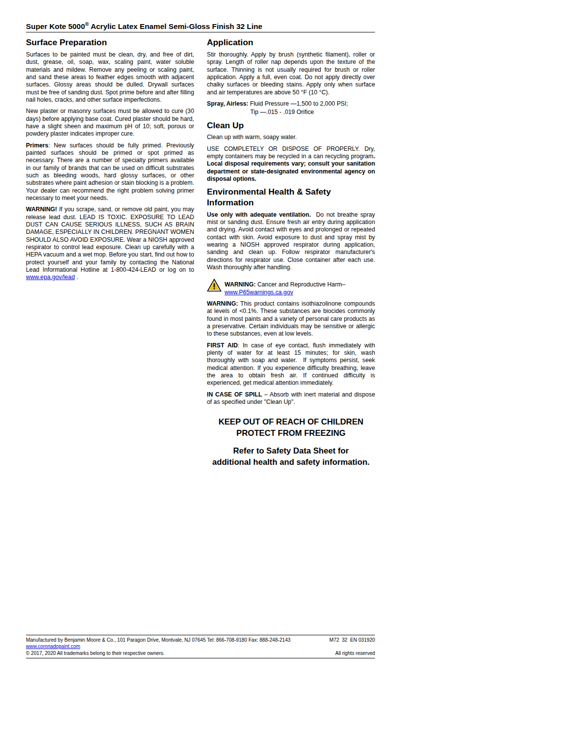Super Kote 5000® Acrylic Latex Enamel Semi-Gloss Finish 32 Line
Surface Preparation
Surfaces to be painted must be clean, dry, and free of dirt, dust, grease, oil, soap, wax, scaling paint, water soluble materials and mildew. Remove any peeling or scaling paint, and sand these areas to feather edges smooth with adjacent surfaces. Glossy areas should be dulled. Drywall surfaces must be free of sanding dust. Spot prime before and after filling nail holes, cracks, and other surface imperfections.
New plaster or masonry surfaces must be allowed to cure (30 days) before applying base coat. Cured plaster should be hard, have a slight sheen and maximum pH of 10; soft, porous or powdery plaster indicates improper cure.
Primers: New surfaces should be fully primed. Previously painted surfaces should be primed or spot primed as necessary. There are a number of specialty primers available in our family of brands that can be used on difficult substrates such as bleeding woods, hard glossy surfaces, or other substrates where paint adhesion or stain blocking is a problem. Your dealer can recommend the right problem solving primer necessary to meet your needs.
WARNING! If you scrape, sand, or remove old paint, you may release lead dust. LEAD IS TOXIC. EXPOSURE TO LEAD DUST CAN CAUSE SERIOUS ILLNESS, SUCH AS BRAIN DAMAGE, ESPECIALLY IN CHILDREN. PREGNANT WOMEN SHOULD ALSO AVOID EXPOSURE. Wear a NIOSH approved respirator to control lead exposure. Clean up carefully with a HEPA vacuum and a wet mop. Before you start, find out how to protect yourself and your family by contacting the National Lead Informational Hotline at 1-800-424-LEAD or log on to www.epa.gov/lead .
Application
Stir thoroughly. Apply by brush (synthetic filament), roller or spray. Length of roller nap depends upon the texture of the surface. Thinning is not usually required for brush or roller application. Apply a full, even coat. Do not apply directly over chalky surfaces or bleeding stains. Apply only when surface and air temperatures are above 50 °F (10 °C).
Spray, Airless: Fluid Pressure —1,500 to 2,000 PSI;
Tip —.015 - .019 Orifice
Clean Up
Clean up with warm, soapy water.
USE COMPLETELY OR DISPOSE OF PROPERLY. Dry, empty containers may be recycled in a can recycling program. Local disposal requirements vary; consult your sanitation department or state-designated environmental agency on disposal options.
Environmental Health & Safety Information
Use only with adequate ventilation. Do not breathe spray mist or sanding dust. Ensure fresh air entry during application and drying. Avoid contact with eyes and prolonged or repeated contact with skin. Avoid exposure to dust and spray mist by wearing a NIOSH approved respirator during application, sanding and clean up. Follow respirator manufacturer's directions for respirator use. Close container after each use. Wash thoroughly after handling.
WARNING: Cancer and Reproductive Harm–
www.P65warnings.ca.gov
WARNING: This product contains isothiazolinone compounds at levels of <0.1%. These substances are biocides commonly found in most paints and a variety of personal care products as a preservative. Certain individuals may be sensitive or allergic to these substances, even at low levels.
FIRST AID: In case of eye contact, flush immediately with plenty of water for at least 15 minutes; for skin, wash thoroughly with soap and water. If symptoms persist, seek medical attention. If you experience difficulty breathing, leave the area to obtain fresh air. If continued difficulty is experienced, get medical attention immediately.
IN CASE OF SPILL – Absorb with inert material and dispose of as specified under "Clean Up".
KEEP OUT OF REACH OF CHILDREN
PROTECT FROM FREEZING Refer to Safety Data Sheet for
additional health and safety information.
Manufactured by Benjamin Moore & Co., 101 Paragon Drive, Montvale, NJ 07645 Tel: 866-708-9180 Fax: 888-248-2143 www.coronadopaint.com
M72 32 EN 031920
© 2017, 2020 All trademarks belong to their respective owners.
All rights reserved